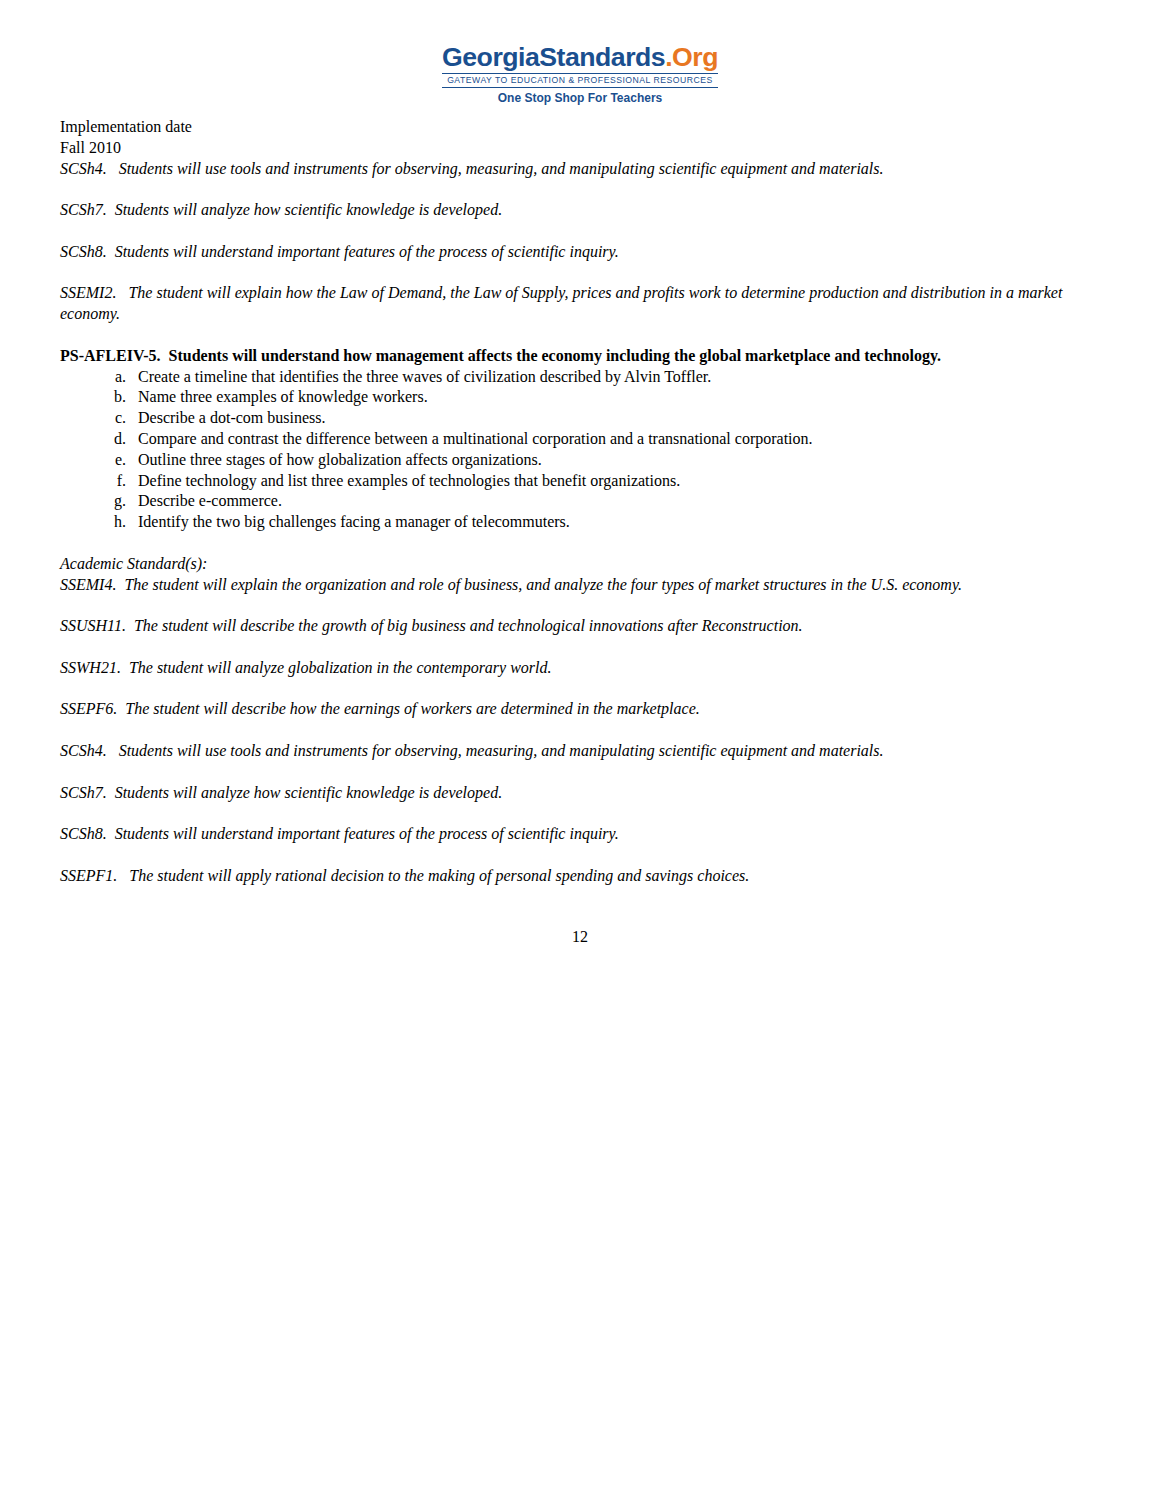Georgia Standards.Org
GATEWAY TO EDUCATION & PROFESSIONAL RESOURCES
One Stop Shop For Teachers
Implementation date
Fall 2010
SCSh4. Students will use tools and instruments for observing, measuring, and manipulating scientific equipment and materials.
SCSh7. Students will analyze how scientific knowledge is developed.
SCSh8. Students will understand important features of the process of scientific inquiry.
SSEMI2. The student will explain how the Law of Demand, the Law of Supply, prices and profits work to determine production and distribution in a market economy.
PS-AFLEIV-5. Students will understand how management affects the economy including the global marketplace and technology.
Create a timeline that identifies the three waves of civilization described by Alvin Toffler.
Name three examples of knowledge workers.
Describe a dot-com business.
Compare and contrast the difference between a multinational corporation and a transnational corporation.
Outline three stages of how globalization affects organizations.
Define technology and list three examples of technologies that benefit organizations.
Describe e-commerce.
Identify the two big challenges facing a manager of telecommuters.
Academic Standard(s):
SSEMI4. The student will explain the organization and role of business, and analyze the four types of market structures in the U.S. economy.
SSUSH11. The student will describe the growth of big business and technological innovations after Reconstruction.
SSWH21. The student will analyze globalization in the contemporary world.
SSEPF6. The student will describe how the earnings of workers are determined in the marketplace.
SCSh4. Students will use tools and instruments for observing, measuring, and manipulating scientific equipment and materials.
SCSh7. Students will analyze how scientific knowledge is developed.
SCSh8. Students will understand important features of the process of scientific inquiry.
SSEPF1. The student will apply rational decision to the making of personal spending and savings choices.
12